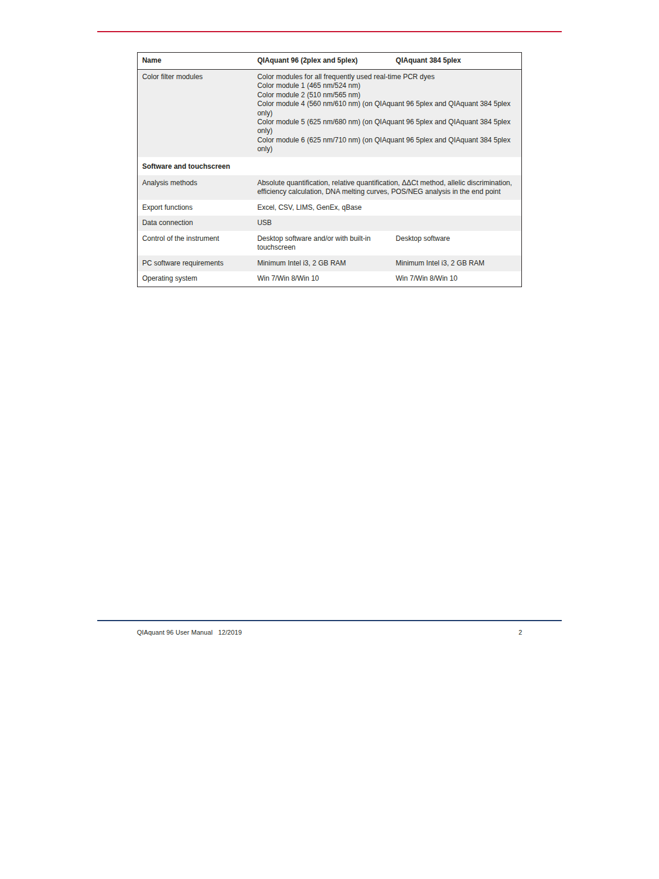| Name | QIAquant 96 (2plex and 5plex) | QIAquant 384 5plex |
| --- | --- | --- |
| Color filter modules | Color modules for all frequently used real-time PCR dyes Color module 1 (465 nm/524 nm) Color module 2 (510 nm/565 nm) Color module 4 (560 nm/610 nm) (on QIAquant 96 5plex and QIAquant 384 5plex only) Color module 5 (625 nm/680 nm) (on QIAquant 96 5plex and QIAquant 384 5plex only) Color module 6 (625 nm/710 nm) (on QIAquant 96 5plex and QIAquant 384 5plex only) |
| Software and touchscreen |
| Analysis methods | Absolute quantification, relative quantification, ΔΔCt method, allelic discrimination, efficiency calculation, DNA melting curves, POS/NEG analysis in the end point |
| Export functions | Excel, CSV, LIMS, GenEx, qBase |
| Data connection | USB |
| Control of the instrument | Desktop software and/or with built-in touchscreen | Desktop software |
| PC software requirements | Minimum Intel i3, 2 GB RAM | Minimum Intel i3, 2 GB RAM |
| Operating system | Win 7/Win 8/Win 10 | Win 7/Win 8/Win 10 |
QIAquant 96 User Manual 12/2019
2